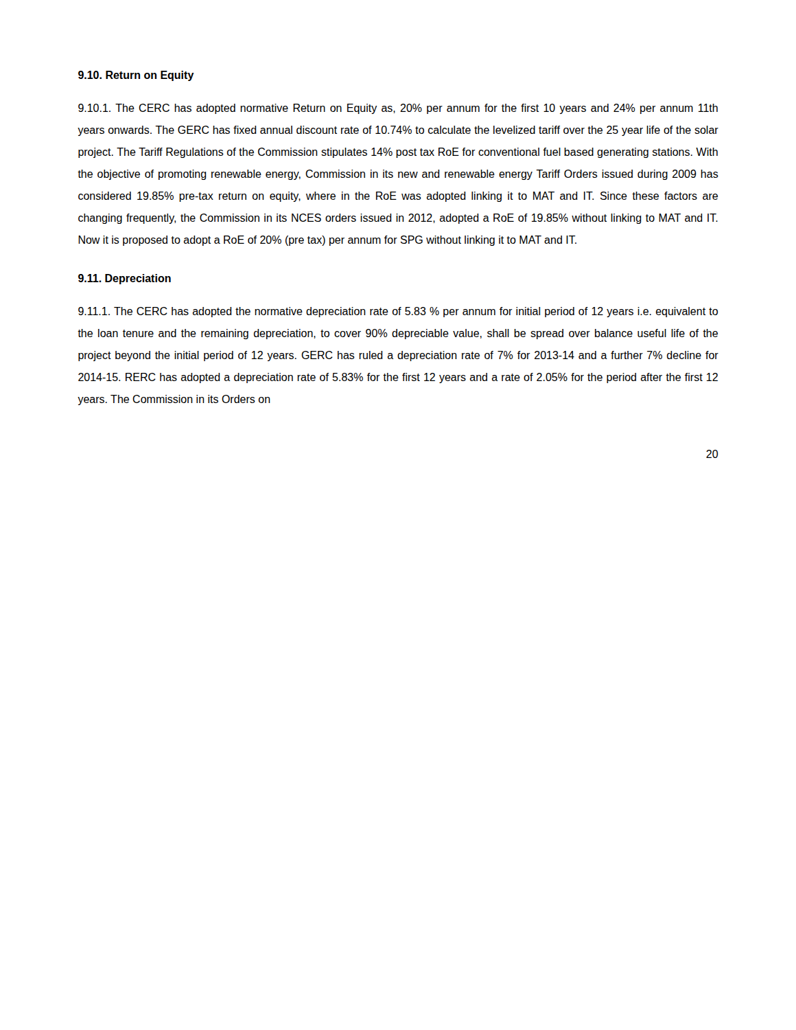9.10. Return on Equity
9.10.1. The CERC has adopted normative Return on Equity as, 20% per annum for the first 10 years and 24% per annum 11th years onwards. The GERC has fixed annual discount rate of 10.74% to calculate the levelized tariff over the 25 year life of the solar project. The Tariff Regulations of the Commission stipulates 14% post tax RoE for conventional fuel based generating stations. With the objective of promoting renewable energy, Commission in its new and renewable energy Tariff Orders issued during 2009 has considered 19.85% pre-tax return on equity, where in the RoE was adopted linking it to MAT and IT. Since these factors are changing frequently, the Commission in its NCES orders issued in 2012, adopted a RoE of 19.85% without linking to MAT and IT. Now it is proposed to adopt a RoE of 20% (pre tax) per annum for SPG without linking it to MAT and IT.
9.11. Depreciation
9.11.1. The CERC has adopted the normative depreciation rate of 5.83 % per annum for initial period of 12 years i.e. equivalent to the loan tenure and the remaining depreciation, to cover 90% depreciable value, shall be spread over balance useful life of the project beyond the initial period of 12 years. GERC has ruled a depreciation rate of 7% for 2013-14 and a further 7% decline for 2014-15. RERC has adopted a depreciation rate of 5.83% for the first 12 years and a rate of 2.05% for the period after the first 12 years. The Commission in its Orders on
20